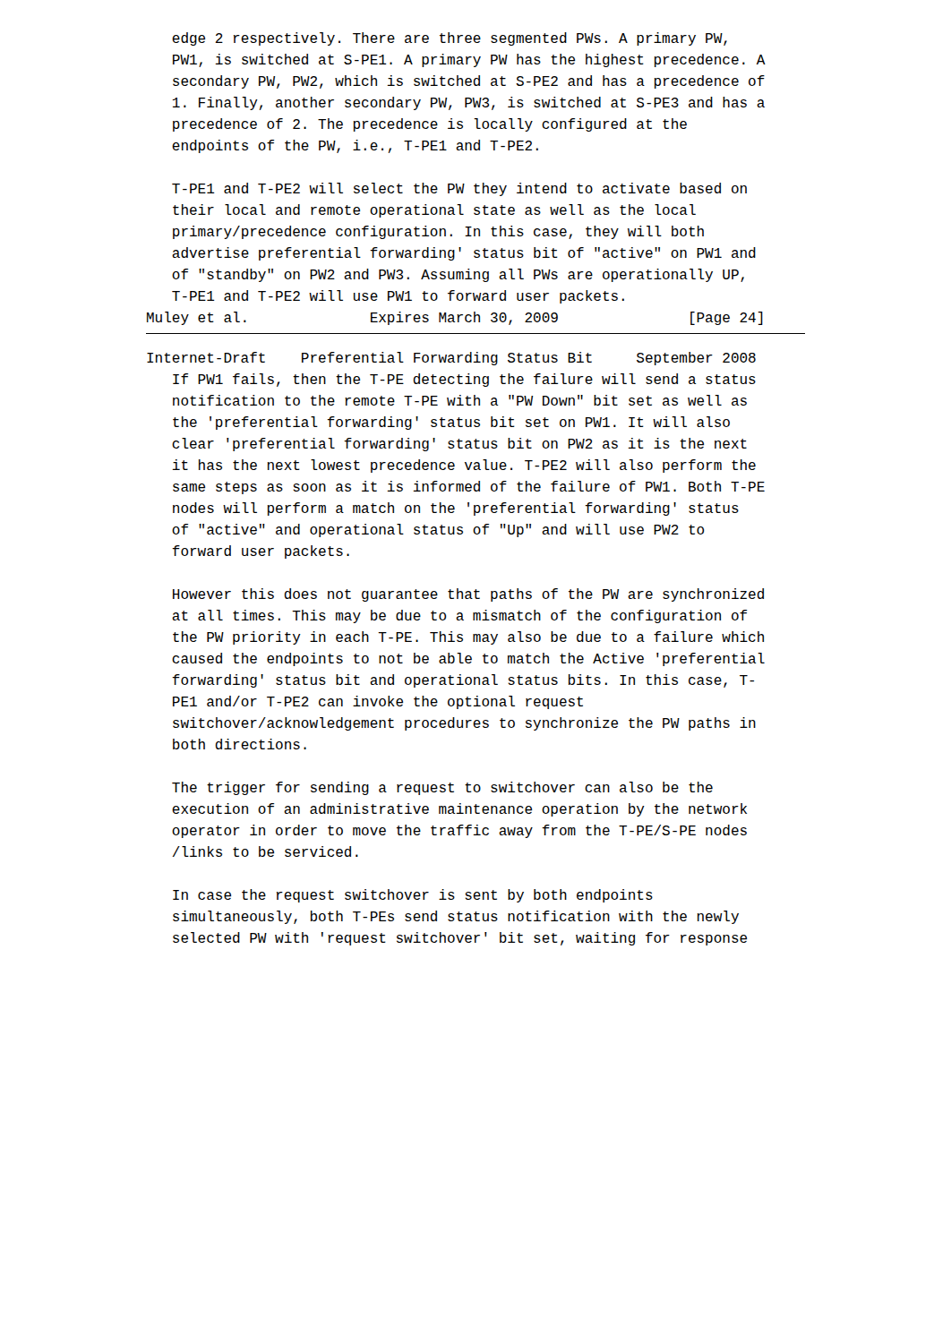edge 2 respectively. There are three segmented PWs. A primary PW,
   PW1, is switched at S-PE1. A primary PW has the highest precedence. A
   secondary PW, PW2, which is switched at S-PE2 and has a precedence of
   1. Finally, another secondary PW, PW3, is switched at S-PE3 and has a
   precedence of 2. The precedence is locally configured at the
   endpoints of the PW, i.e., T-PE1 and T-PE2.

   T-PE1 and T-PE2 will select the PW they intend to activate based on
   their local and remote operational state as well as the local
   primary/precedence configuration. In this case, they will both
   advertise preferential forwarding' status bit of "active" on PW1 and
   of "standby" on PW2 and PW3. Assuming all PWs are operationally UP,
   T-PE1 and T-PE2 will use PW1 to forward user packets.
Muley et al.              Expires March 30, 2009               [Page 24]
Internet-Draft    Preferential Forwarding Status Bit     September 2008
   If PW1 fails, then the T-PE detecting the failure will send a status
   notification to the remote T-PE with a "PW Down" bit set as well as
   the 'preferential forwarding' status bit set on PW1. It will also
   clear 'preferential forwarding' status bit on PW2 as it is the next
   it has the next lowest precedence value. T-PE2 will also perform the
   same steps as soon as it is informed of the failure of PW1. Both T-PE
   nodes will perform a match on the 'preferential forwarding' status
   of "active" and operational status of "Up" and will use PW2 to
   forward user packets.

   However this does not guarantee that paths of the PW are synchronized
   at all times. This may be due to a mismatch of the configuration of
   the PW priority in each T-PE. This may also be due to a failure which
   caused the endpoints to not be able to match the Active 'preferential
   forwarding' status bit and operational status bits. In this case, T-
   PE1 and/or T-PE2 can invoke the optional request
   switchover/acknowledgement procedures to synchronize the PW paths in
   both directions.

   The trigger for sending a request to switchover can also be the
   execution of an administrative maintenance operation by the network
   operator in order to move the traffic away from the T-PE/S-PE nodes
   /links to be serviced.

   In case the request switchover is sent by both endpoints
   simultaneously, both T-PEs send status notification with the newly
   selected PW with 'request switchover' bit set, waiting for response